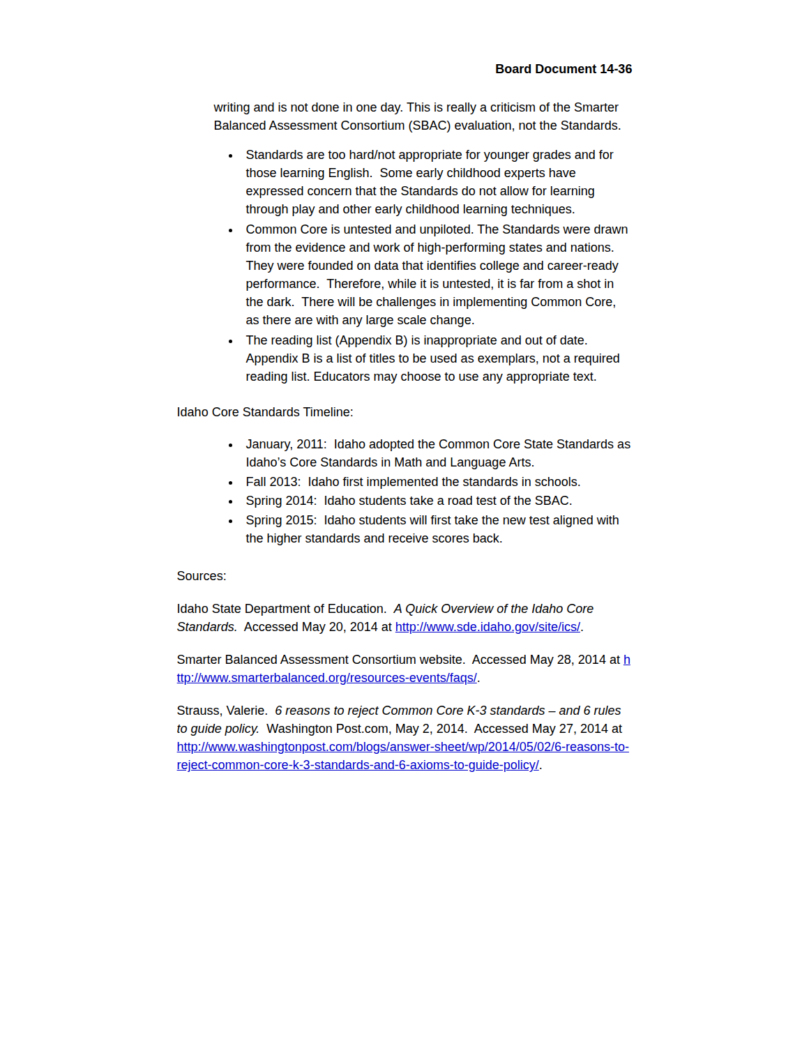Board Document 14-36
writing and is not done in one day. This is really a criticism of the Smarter Balanced Assessment Consortium (SBAC) evaluation, not the Standards.
Standards are too hard/not appropriate for younger grades and for those learning English. Some early childhood experts have expressed concern that the Standards do not allow for learning through play and other early childhood learning techniques.
Common Core is untested and unpiloted. The Standards were drawn from the evidence and work of high-performing states and nations. They were founded on data that identifies college and career-ready performance. Therefore, while it is untested, it is far from a shot in the dark. There will be challenges in implementing Common Core, as there are with any large scale change.
The reading list (Appendix B) is inappropriate and out of date. Appendix B is a list of titles to be used as exemplars, not a required reading list. Educators may choose to use any appropriate text.
Idaho Core Standards Timeline:
January, 2011: Idaho adopted the Common Core State Standards as Idaho’s Core Standards in Math and Language Arts.
Fall 2013: Idaho first implemented the standards in schools.
Spring 2014: Idaho students take a road test of the SBAC.
Spring 2015: Idaho students will first take the new test aligned with the higher standards and receive scores back.
Sources:
Idaho State Department of Education. A Quick Overview of the Idaho Core Standards. Accessed May 20, 2014 at http://www.sde.idaho.gov/site/ics/.
Smarter Balanced Assessment Consortium website. Accessed May 28, 2014 at http://www.smarterbalanced.org/resources-events/faqs/.
Strauss, Valerie. 6 reasons to reject Common Core K-3 standards – and 6 rules to guide policy. Washington Post.com, May 2, 2014. Accessed May 27, 2014 at http://www.washingtonpost.com/blogs/answer-sheet/wp/2014/05/02/6-reasons-to-reject-common-core-k-3-standards-and-6-axioms-to-guide-policy/.